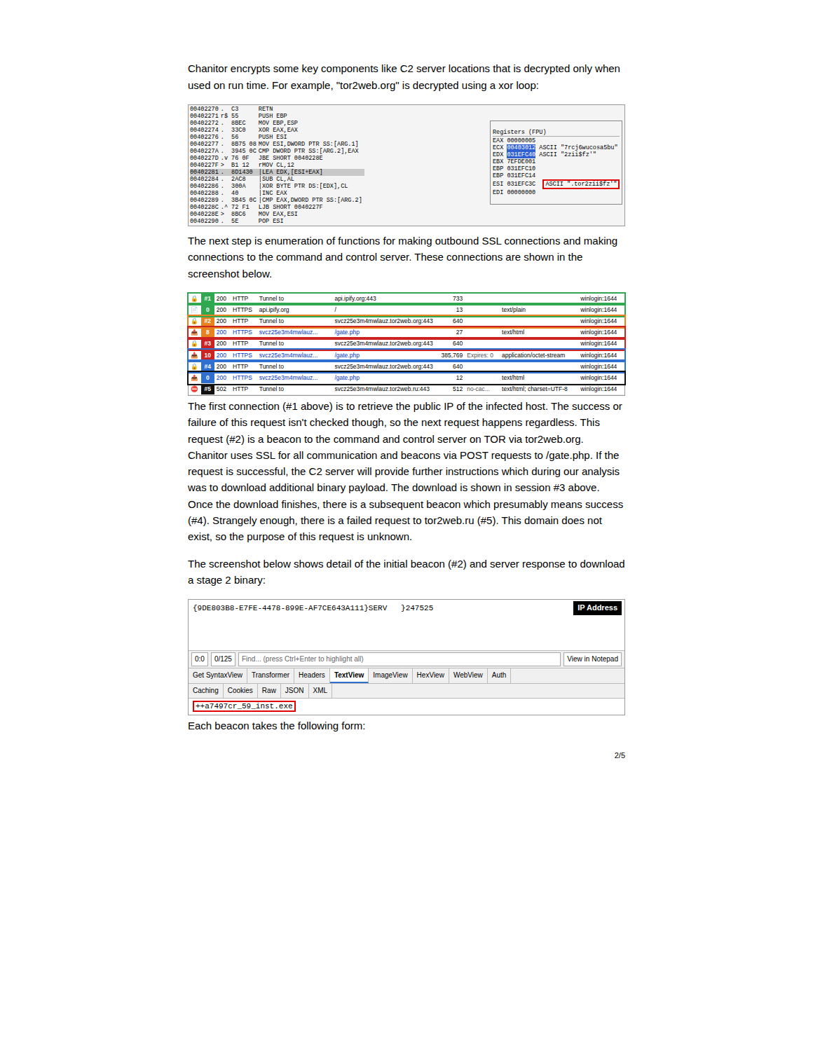Chanitor encrypts some key components like C2 server locations that is decrypted only when used on run time. For example, "tor2web.org" is decrypted using a xor loop:
| 00402270 | . C3 | RETN |
| 00402271 | r$ 55 | PUSH EBP |
| 00402272 | . 8BEC | MOV EBP,ESP |
| 00402274 | . 33C0 | XOR EAX,EAX |
| 00402276 | . 56 | PUSH ESI |
| 00402277 | . 8B75 08 | MOV ESI,DWORD PTR SS:[ARG.1] |
| 0040227A | . 3945 0C | CMP DWORD PTR SS:[ARG.2],EAX |
| 0040227D | .v 76 0F | JBE SHORT 0040228E |
| 0040227F | > B1 12 | rMOV CL,12 |
| 00402281 | . 8D1430 | /LEA EDX,[ESI+EAX] |
| 00402284 | . 2AC8 | /SUB CL,AL |
| 00402286 | . 300A | /XOR BYTE PTR DS:[EDX],CL |
| 00402288 | . 40 | /INC EAX |
| 00402289 | . 3B45 0C | /CMP EAX,DWORD PTR SS:[ARG.2] |
| 0040228C | .^ 72 F1 | LJB SHORT 0040227F |
| 0040228E | > 8BC6 | MOV EAX,ESI |
| 00402290 | . 5E | POP ESI |
Registers (FPU) EAX 00000005 ECX 00403012 ASCII "7rcj6wucosa5bu" EDX 031EFC40 ASCII "2zii$fz'" EBX 7EFDE001 EBP 031EFC10 EBP 031EFC14 ESI 031EFC3C ASCII ".tor2zii$fz'" EDI 00000000
The next step is enumeration of functions for making outbound SSL connections and making connections to the command and control server. These connections are shown in the screenshot below.
| 🔒 | #1 | 200 | HTTP | Tunnel to | api.ipify.org:443 | 733 | | | winlogin:1644 |
| 📄 | 0 | 200 | HTTPS | api.ipify.org | / | 13 | | text/plain | winlogin:1644 |
| 🔒 | #2 | 200 | HTTP | Tunnel to | svcz25e3m4mwlauz.tor2web.org:443 | 640 | | | winlogin:1644 |
| 📤 | 8 | 200 | HTTPS | svcz25e3m4mwlauz... | /gate.php | 27 | | text/html | winlogin:1644 |
| 🔒 | #3 | 200 | HTTP | Tunnel to | svcz25e3m4mwlauz.tor2web.org:443 | 640 | | | winlogin:1644 |
| 📥 | 10 | 200 | HTTPS | svcz25e3m4mwlauz... | /gate.php | 385,769 | Expires: 0 | application/octet-stream | winlogin:1644 |
| 🔒 | #4 | 200 | HTTP | Tunnel to | svcz25e3m4mwlauz.tor2web.org:443 | 640 | | | winlogin:1644 |
| 📤 | 0 | 200 | HTTPS | svcz25e3m4mwlauz... | /gate.php | 12 | | text/html | winlogin:1644 |
| ⛔ | #5 | 502 | HTTP | Tunnel to | svcz25e3m4mwlauz.tor2web.ru:443 | 512 | no-cac... | text/html; charset=UTF-8 | winlogin:1644 |
The first connection (#1 above) is to retrieve the public IP of the infected host. The success or failure of this request isn't checked though, so the next request happens regardless. This request (#2) is a beacon to the command and control server on TOR via tor2web.org. Chanitor uses SSL for all communication and beacons via POST requests to /gate.php. If the request is successful, the C2 server will provide further instructions which during our analysis was to download additional binary payload. The download is shown in session #3 above. Once the download finishes, there is a subsequent beacon which presumably means success (#4). Strangely enough, there is a failed request to tor2web.ru (#5). This domain does not exist, so the purpose of this request is unknown.
The screenshot below shows detail of the initial beacon (#2) and server response to download a stage 2 binary:
{9DE803B8-E7FE-4478-899E-AF7CE643A111}SERV }247525
IP Address
0:0 0/125 Find... (press Ctrl+Enter to highlight all) View in Notepad
Get SyntaxView
Transformer
Headers
TextView
ImageView
HexView
WebView
Auth
Caching
Cookies
Raw
JSON
XML
++a7497cr_59_inst.exe
Each beacon takes the following form:
2/5